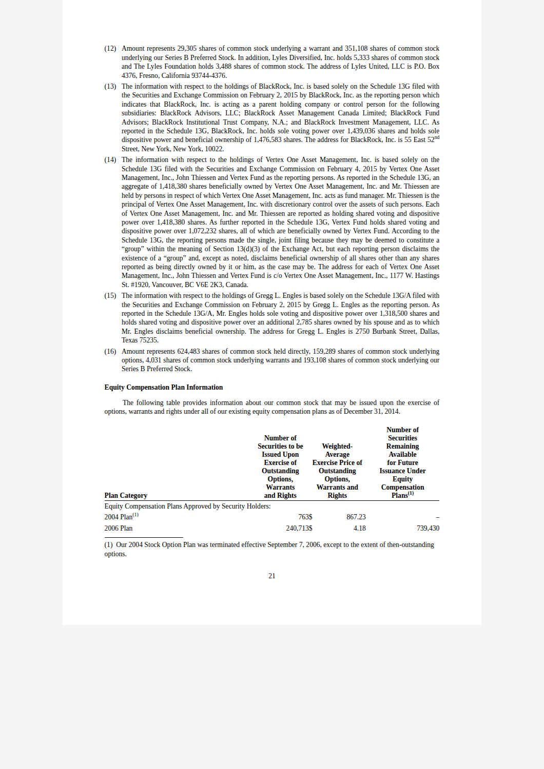(12) Amount represents 29,305 shares of common stock underlying a warrant and 351,108 shares of common stock underlying our Series B Preferred Stock. In addition, Lyles Diversified, Inc. holds 5,333 shares of common stock and The Lyles Foundation holds 3,488 shares of common stock. The address of Lyles United, LLC is P.O. Box 4376, Fresno, California 93744-4376.
(13) The information with respect to the holdings of BlackRock, Inc. is based solely on the Schedule 13G filed with the Securities and Exchange Commission on February 2, 2015 by BlackRock, Inc. as the reporting person which indicates that BlackRock, Inc. is acting as a parent holding company or control person for the following subsidiaries: BlackRock Advisors, LLC; BlackRock Asset Management Canada Limited; BlackRock Fund Advisors; BlackRock Institutional Trust Company, N.A.; and BlackRock Investment Management, LLC. As reported in the Schedule 13G, BlackRock, Inc. holds sole voting power over 1,439,036 shares and holds sole dispositive power and beneficial ownership of 1,476,583 shares. The address for BlackRock, Inc. is 55 East 52nd Street, New York, New York, 10022.
(14) The information with respect to the holdings of Vertex One Asset Management, Inc. is based solely on the Schedule 13G filed with the Securities and Exchange Commission on February 4, 2015 by Vertex One Asset Management, Inc., John Thiessen and Vertex Fund as the reporting persons. As reported in the Schedule 13G, an aggregate of 1,418,380 shares beneficially owned by Vertex One Asset Management, Inc. and Mr. Thiessen are held by persons in respect of which Vertex One Asset Management, Inc. acts as fund manager. Mr. Thiessen is the principal of Vertex One Asset Management, Inc. with discretionary control over the assets of such persons. Each of Vertex One Asset Management, Inc. and Mr. Thiessen are reported as holding shared voting and dispositive power over 1,418,380 shares. As further reported in the Schedule 13G, Vertex Fund holds shared voting and dispositive power over 1,072,232 shares, all of which are beneficially owned by Vertex Fund. According to the Schedule 13G, the reporting persons made the single, joint filing because they may be deemed to constitute a “group” within the meaning of Section 13(d)(3) of the Exchange Act, but each reporting person disclaims the existence of a “group” and, except as noted, disclaims beneficial ownership of all shares other than any shares reported as being directly owned by it or him, as the case may be. The address for each of Vertex One Asset Management, Inc., John Thiessen and Vertex Fund is c/o Vertex One Asset Management, Inc., 1177 W. Hastings St. #1920, Vancouver, BC V6E 2K3, Canada.
(15) The information with respect to the holdings of Gregg L. Engles is based solely on the Schedule 13G/A filed with the Securities and Exchange Commission on February 2, 2015 by Gregg L. Engles as the reporting person. As reported in the Schedule 13G/A, Mr. Engles holds sole voting and dispositive power over 1,318,500 shares and holds shared voting and dispositive power over an additional 2,785 shares owned by his spouse and as to which Mr. Engles disclaims beneficial ownership. The address for Gregg L. Engles is 2750 Burbank Street, Dallas, Texas 75235.
(16) Amount represents 624,483 shares of common stock held directly, 159,289 shares of common stock underlying options, 4,031 shares of common stock underlying warrants and 193,108 shares of common stock underlying our Series B Preferred Stock.
Equity Compensation Plan Information
The following table provides information about our common stock that may be issued upon the exercise of options, warrants and rights under all of our existing equity compensation plans as of December 31, 2014.
| Plan Category | Number of Securities to be Issued Upon Exercise of Outstanding Options, Warrants and Rights | Weighted- Average Exercise Price of Outstanding Options, Warrants and Rights | Number of Securities Remaining Available for Future Issuance Under Equity Compensation Plans (1) |
| --- | --- | --- | --- |
| Equity Compensation Plans Approved by Security Holders: |
| 2004 Plan (1) | 763 | $ | 867.23 | – |
| 2006 Plan | 240,713 | $ | 4.18 | 739,430 |
(1) Our 2004 Stock Option Plan was terminated effective September 7, 2006, except to the extent of then-outstanding options.
21